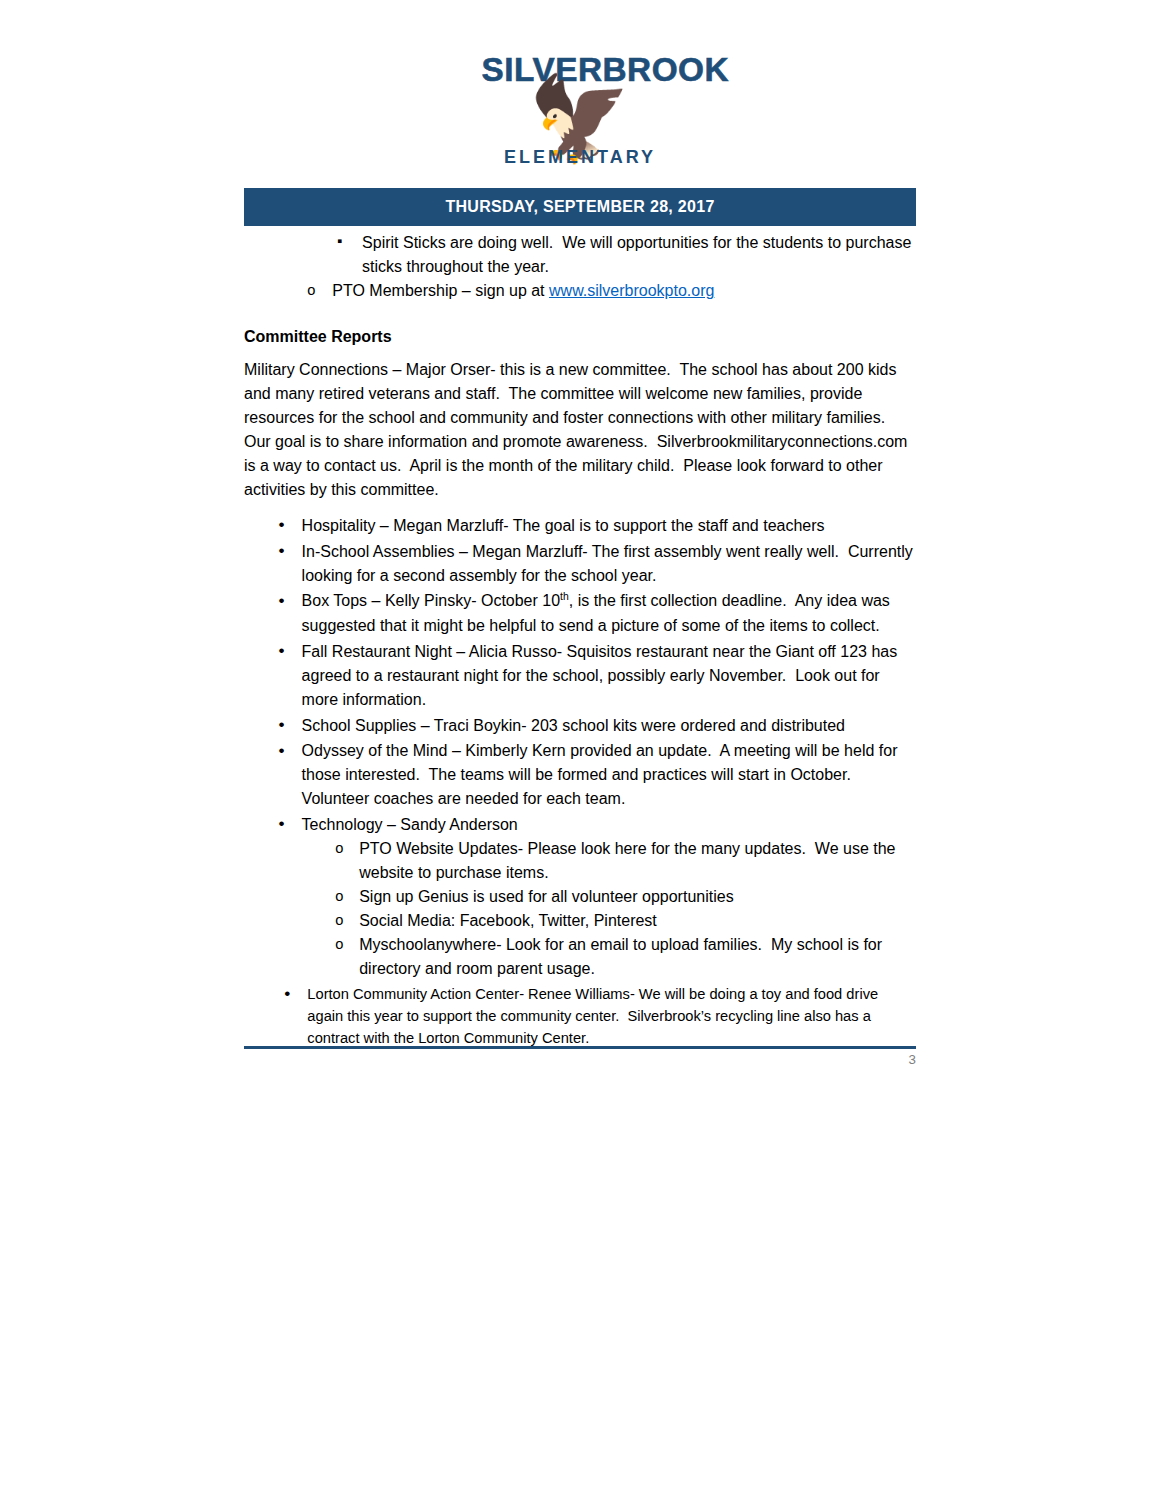SILVERBROOK
🦅
ELEMENTARY
THURSDAY, SEPTEMBER 28, 2017
Spirit Sticks are doing well. We will opportunities for the students to purchase sticks throughout the year.
PTO Membership – sign up at www.silverbrookpto.org
Committee Reports
Military Connections – Major Orser- this is a new committee. The school has about 200 kids and many retired veterans and staff. The committee will welcome new families, provide resources for the school and community and foster connections with other military families. Our goal is to share information and promote awareness. Silverbrookmilitaryconnections.com is a way to contact us. April is the month of the military child. Please look forward to other activities by this committee.
Hospitality – Megan Marzluff- The goal is to support the staff and teachers
In-School Assemblies – Megan Marzluff- The first assembly went really well. Currently looking for a second assembly for the school year.
Box Tops – Kelly Pinsky- October 10th, is the first collection deadline. Any idea was suggested that it might be helpful to send a picture of some of the items to collect.
Fall Restaurant Night – Alicia Russo- Squisitos restaurant near the Giant off 123 has agreed to a restaurant night for the school, possibly early November. Look out for more information.
School Supplies – Traci Boykin- 203 school kits were ordered and distributed
Odyssey of the Mind – Kimberly Kern provided an update. A meeting will be held for those interested. The teams will be formed and practices will start in October. Volunteer coaches are needed for each team.
Technology – Sandy Anderson
PTO Website Updates- Please look here for the many updates. We use the website to purchase items.
Sign up Genius is used for all volunteer opportunities
Social Media: Facebook, Twitter, Pinterest
Myschoolanywhere- Look for an email to upload families. My school is for directory and room parent usage.
Lorton Community Action Center- Renee Williams- We will be doing a toy and food drive again this year to support the community center. Silverbrook’s recycling line also has a contract with the Lorton Community Center.
3